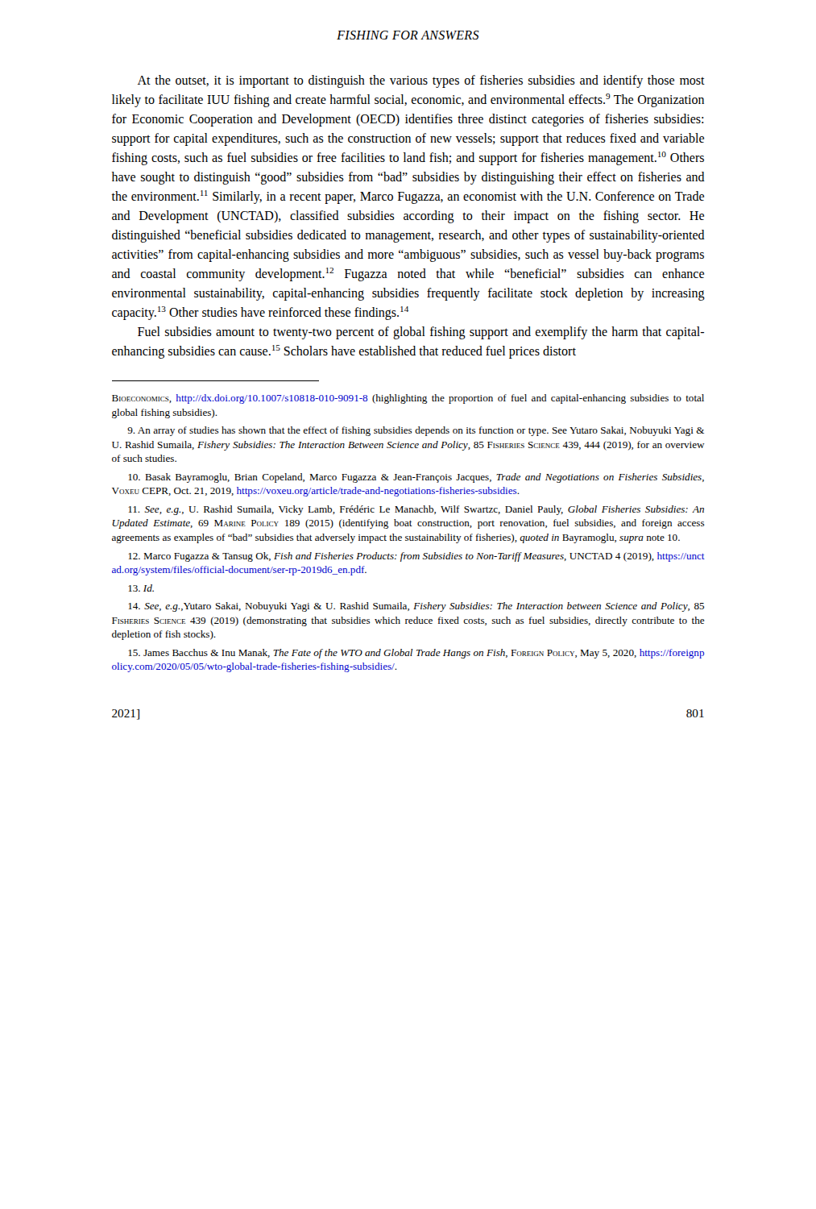FISHING FOR ANSWERS
At the outset, it is important to distinguish the various types of fisheries subsidies and identify those most likely to facilitate IUU fishing and create harmful social, economic, and environmental effects.9 The Organization for Economic Cooperation and Development (OECD) identifies three distinct categories of fisheries subsidies: support for capital expenditures, such as the construction of new vessels; support that reduces fixed and variable fishing costs, such as fuel subsidies or free facilities to land fish; and support for fisheries management.10 Others have sought to distinguish “good” subsidies from “bad” subsidies by distinguishing their effect on fisheries and the environment.11 Similarly, in a recent paper, Marco Fugazza, an economist with the U.N. Conference on Trade and Development (UNCTAD), classified subsidies according to their impact on the fishing sector. He distinguished “beneficial subsidies dedicated to management, research, and other types of sustainability-oriented activities” from capital-enhancing subsidies and more “ambiguous” subsidies, such as vessel buy-back programs and coastal community development.12 Fugazza noted that while “beneficial” subsidies can enhance environmental sustainability, capital-enhancing subsidies frequently facilitate stock depletion by increasing capacity.13 Other studies have reinforced these findings.14
Fuel subsidies amount to twenty-two percent of global fishing support and exemplify the harm that capital-enhancing subsidies can cause.15 Scholars have established that reduced fuel prices distort
Bioeconomics, http://dx.doi.org/10.1007/s10818-010-9091-8 (highlighting the proportion of fuel and capital-enhancing subsidies to total global fishing subsidies).
9. An array of studies has shown that the effect of fishing subsidies depends on its function or type. See Yutaro Sakai, Nobuyuki Yagi & U. Rashid Sumaila, Fishery Subsidies: The Interaction Between Science and Policy, 85 Fisheries Science 439, 444 (2019), for an overview of such studies.
10. Basak Bayramoglu, Brian Copeland, Marco Fugazza & Jean-François Jacques, Trade and Negotiations on Fisheries Subsidies, Voxeu CEPR, Oct. 21, 2019, https://voxeu.org/article/trade-and-negotiations-fisheries-subsidies.
11. See, e.g., U. Rashid Sumaila, Vicky Lamb, Frédéric Le Manachb, Wilf Swartzc, Daniel Pauly, Global Fisheries Subsidies: An Updated Estimate, 69 Marine Policy 189 (2015) (identifying boat construction, port renovation, fuel subsidies, and foreign access agreements as examples of “bad” subsidies that adversely impact the sustainability of fisheries), quoted in Bayramoglu, supra note 10.
12. Marco Fugazza & Tansug Ok, Fish and Fisheries Products: from Subsidies to Non-Tariff Measures, UNCTAD 4 (2019), https://unctad.org/system/files/official-document/ser-rp-2019d6_en.pdf.
13. Id.
14. See, e.g.,Yutaro Sakai, Nobuyuki Yagi & U. Rashid Sumaila, Fishery Subsidies: The Interaction between Science and Policy, 85 Fisheries Science 439 (2019) (demonstrating that subsidies which reduce fixed costs, such as fuel subsidies, directly contribute to the depletion of fish stocks).
15. James Bacchus & Inu Manak, The Fate of the WTO and Global Trade Hangs on Fish, Foreign Policy, May 5, 2020, https://foreignpolicy.com/2020/05/05/wto-global-trade-fisheries-fishing-subsidies/.
2021] 801